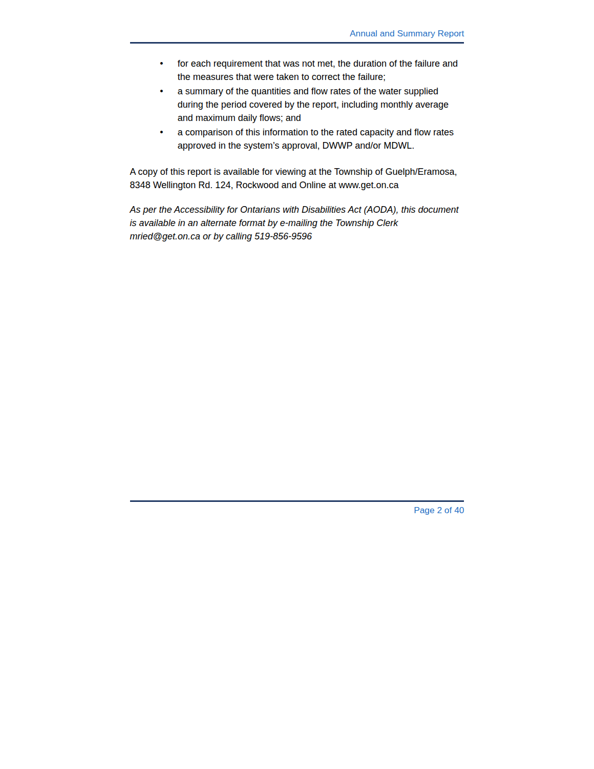Annual and Summary Report
for each requirement that was not met, the duration of the failure and the measures that were taken to correct the failure;
a summary of the quantities and flow rates of the water supplied during the period covered by the report, including monthly average and maximum daily flows; and
a comparison of this information to the rated capacity and flow rates approved in the system’s approval, DWWP and/or MDWL.
A copy of this report is available for viewing at the Township of Guelph/Eramosa, 8348 Wellington Rd. 124, Rockwood and Online at www.get.on.ca
As per the Accessibility for Ontarians with Disabilities Act (AODA), this document is available in an alternate format by e-mailing the Township Clerk mried@get.on.ca or by calling 519-856-9596
Page 2 of 40